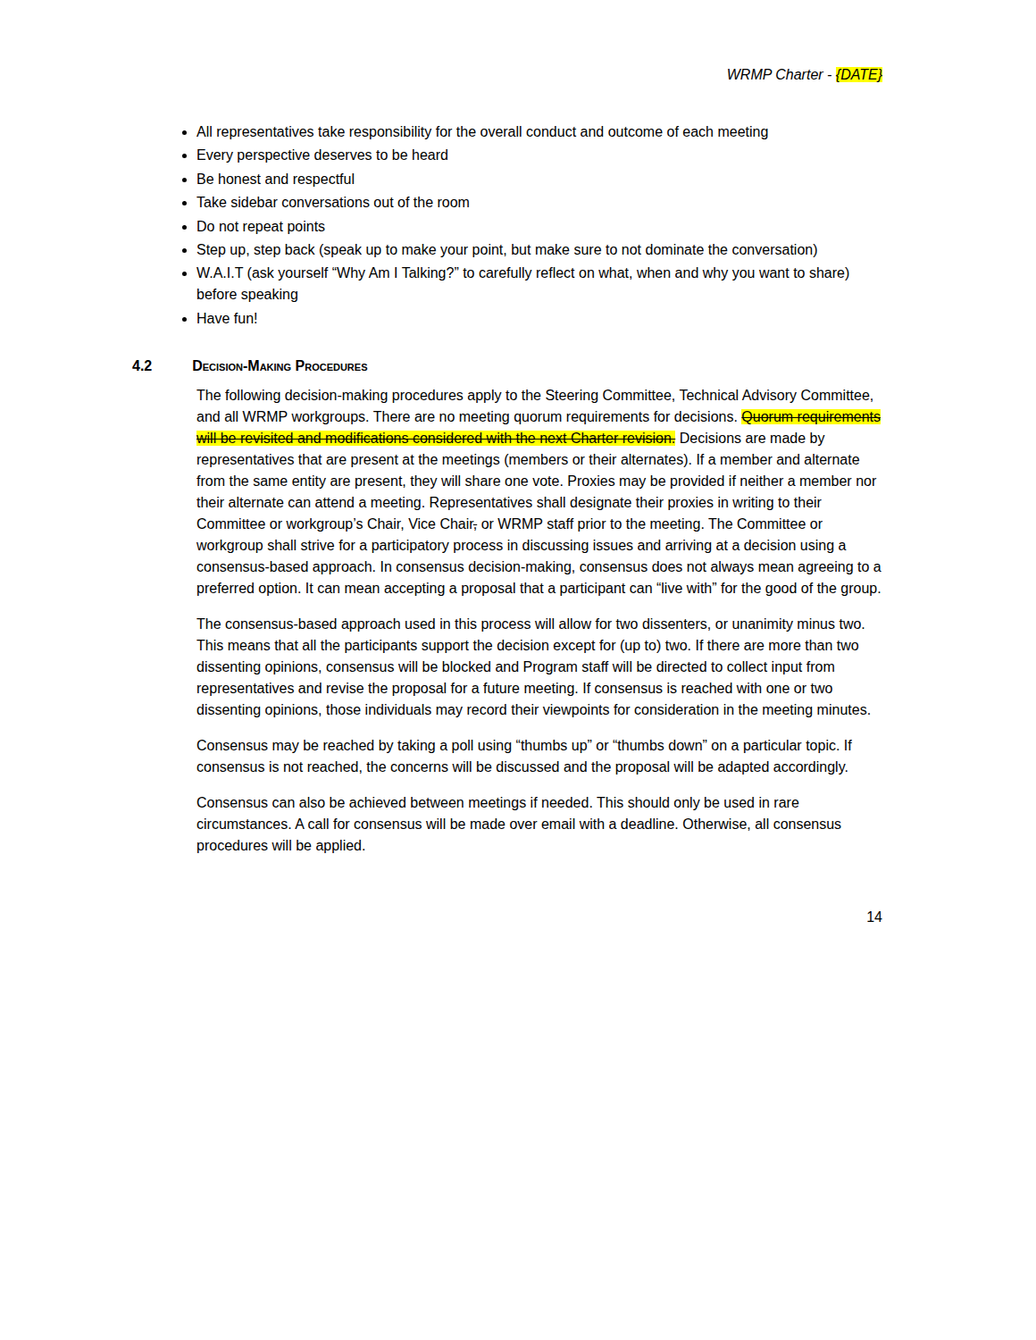WRMP Charter - {DATE}
All representatives take responsibility for the overall conduct and outcome of each meeting
Every perspective deserves to be heard
Be honest and respectful
Take sidebar conversations out of the room
Do not repeat points
Step up, step back (speak up to make your point, but make sure to not dominate the conversation)
W.A.I.T (ask yourself “Why Am I Talking?” to carefully reflect on what, when and why you want to share) before speaking
Have fun!
4.2 Decision-Making Procedures
The following decision-making procedures apply to the Steering Committee, Technical Advisory Committee, and all WRMP workgroups. There are no meeting quorum requirements for decisions. Quorum requirements will be revisited and modifications considered with the next Charter revision. Decisions are made by representatives that are present at the meetings (members or their alternates). If a member and alternate from the same entity are present, they will share one vote. Proxies may be provided if neither a member nor their alternate can attend a meeting. Representatives shall designate their proxies in writing to their Committee or workgroup’s Chair, Vice Chair, or WRMP staff prior to the meeting. The Committee or workgroup shall strive for a participatory process in discussing issues and arriving at a decision using a consensus-based approach. In consensus decision-making, consensus does not always mean agreeing to a preferred option. It can mean accepting a proposal that a participant can “live with” for the good of the group.
The consensus-based approach used in this process will allow for two dissenters, or unanimity minus two. This means that all the participants support the decision except for (up to) two. If there are more than two dissenting opinions, consensus will be blocked and Program staff will be directed to collect input from representatives and revise the proposal for a future meeting. If consensus is reached with one or two dissenting opinions, those individuals may record their viewpoints for consideration in the meeting minutes.
Consensus may be reached by taking a poll using “thumbs up” or “thumbs down” on a particular topic. If consensus is not reached, the concerns will be discussed and the proposal will be adapted accordingly.
Consensus can also be achieved between meetings if needed. This should only be used in rare circumstances. A call for consensus will be made over email with a deadline. Otherwise, all consensus procedures will be applied.
14